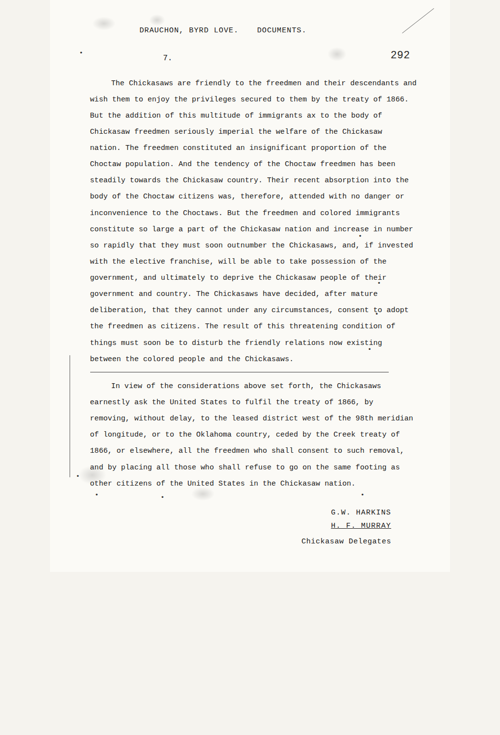DRAUCHON, BYRD LOVE. DOCUMENTS.
7. 292
The Chickasaws are friendly to the freedmen and their descendants and wish them to enjoy the privileges secured to them by the treaty of 1866. But the addition of this multitude of immigrants ax to the body of Chickasaw freedmen seriously imperial the welfare of the Chickasaw nation. The freedmen constituted an insignificant proportion of the Choctaw population. And the tendency of the Choctaw freedmen has been steadily towards the Chickasaw country. Their recent absorption into the body of the Choctaw citizens was, therefore, attended with no danger or inconvenience to the Choctaws. But the freedmen and colored immigrants constitute so large a part of the Chickasaw nation and increase in number so rapidly that they must soon outnumber the Chickasaws, and, if invested with the elective franchise, will be able to take possession of the government, and ultimately to deprive the Chickasaw people of their government and country. The Chickasaws have decided, after mature deliberation, that they cannot under any circumstances, consent to adopt the freedmen as citizens. The result of this threatening condition of things must soon be to disturb the friendly relations now existing between the colored people and the Chickasaws.
In view of the considerations above set forth, the Chickasaws earnestly ask the United States to fulfil the treaty of 1866, by removing, without delay, to the leased district west of the 98th meridian of longitude, or to the Oklahoma country, ceded by the Creek treaty of 1866, or elsewhere, all the freedmen who shall consent to such removal, and by placing all those who shall refuse to go on the same footing as other citizens of the United States in the Chickasaw nation.
G.W. HARKINS
H. F. MURRAY
Chickasaw Delegates
•
•
•
•
•
•
•
•
•